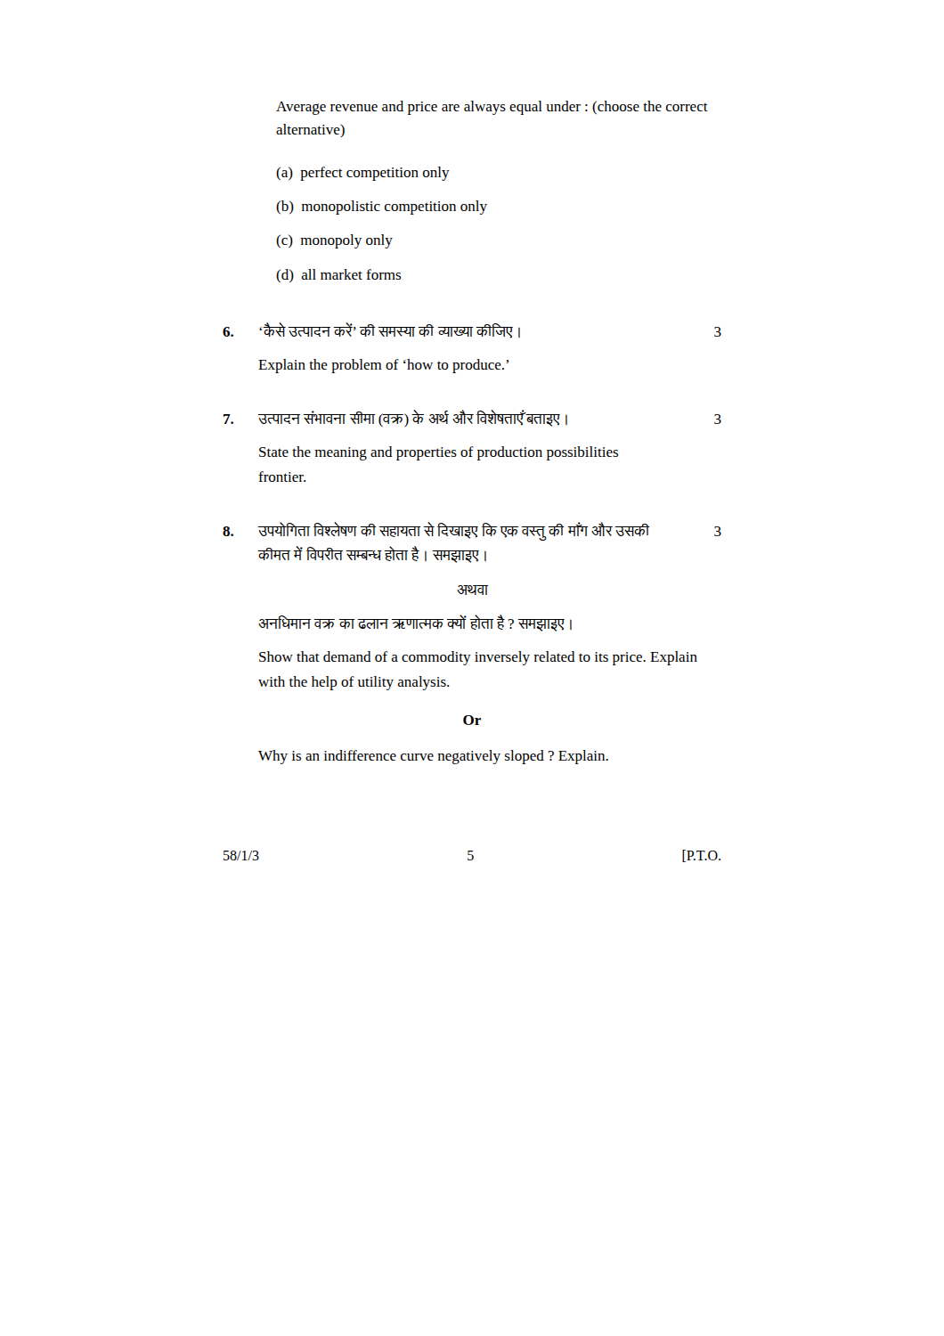Average revenue and price are always equal under : (choose the correct alternative)
(a) perfect competition only
(b) monopolistic competition only
(c) monopoly only
(d) all market forms
6.
‘कैसे उत्पादन करें’ की समस्या की व्याख्या कीजिए।
Explain the problem of ‘how to produce.’
3
7.
उत्पादन संभावना सीमा (वक्र) के अर्थ और विशेषताएँ बताइए।
State the meaning and properties of production possibilities frontier.
3
8.
उपयोगिता विश्लेषण की सहायता से दिखाइए कि एक वस्तु की माँग और उसकी कीमत में विपरीत सम्बन्ध होता है। समझाइए।
3
अथवा
अनधिमान वक्र का ढलान ऋणात्मक क्यों होता है ? समझाइए।
Show that demand of a commodity inversely related to its price. Explain with the help of utility analysis.
Or
Why is an indifference curve negatively sloped ? Explain.
58/1/3
5
[P.T.O.